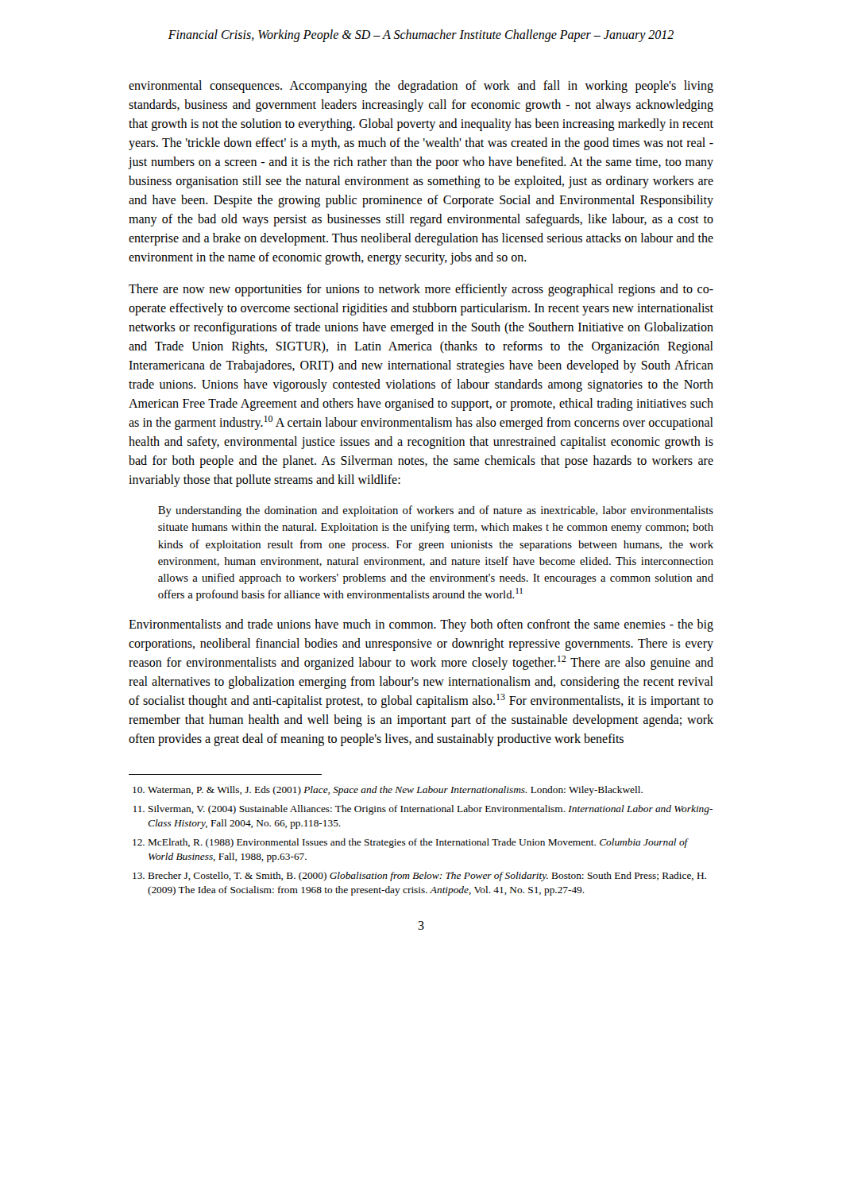Financial Crisis, Working People & SD – A Schumacher Institute Challenge Paper – January 2012
environmental consequences. Accompanying the degradation of work and fall in working people's living standards, business and government leaders increasingly call for economic growth - not always acknowledging that growth is not the solution to everything. Global poverty and inequality has been increasing markedly in recent years. The 'trickle down effect' is a myth, as much of the 'wealth' that was created in the good times was not real - just numbers on a screen - and it is the rich rather than the poor who have benefited. At the same time, too many business organisation still see the natural environment as something to be exploited, just as ordinary workers are and have been. Despite the growing public prominence of Corporate Social and Environmental Responsibility many of the bad old ways persist as businesses still regard environmental safeguards, like labour, as a cost to enterprise and a brake on development. Thus neoliberal deregulation has licensed serious attacks on labour and the environment in the name of economic growth, energy security, jobs and so on.
There are now new opportunities for unions to network more efficiently across geographical regions and to co-operate effectively to overcome sectional rigidities and stubborn particularism. In recent years new internationalist networks or reconfigurations of trade unions have emerged in the South (the Southern Initiative on Globalization and Trade Union Rights, SIGTUR), in Latin America (thanks to reforms to the Organización Regional Interamericana de Trabajadores, ORIT) and new international strategies have been developed by South African trade unions. Unions have vigorously contested violations of labour standards among signatories to the North American Free Trade Agreement and others have organised to support, or promote, ethical trading initiatives such as in the garment industry.10 A certain labour environmentalism has also emerged from concerns over occupational health and safety, environmental justice issues and a recognition that unrestrained capitalist economic growth is bad for both people and the planet. As Silverman notes, the same chemicals that pose hazards to workers are invariably those that pollute streams and kill wildlife:
By understanding the domination and exploitation of workers and of nature as inextricable, labor environmentalists situate humans within the natural. Exploitation is the unifying term, which makes t he common enemy common; both kinds of exploitation result from one process. For green unionists the separations between humans, the work environment, human environment, natural environment, and nature itself have become elided. This interconnection allows a unified approach to workers' problems and the environment's needs. It encourages a common solution and offers a profound basis for alliance with environmentalists around the world.11
Environmentalists and trade unions have much in common. They both often confront the same enemies - the big corporations, neoliberal financial bodies and unresponsive or downright repressive governments. There is every reason for environmentalists and organized labour to work more closely together.12 There are also genuine and real alternatives to globalization emerging from labour's new internationalism and, considering the recent revival of socialist thought and anti-capitalist protest, to global capitalism also.13 For environmentalists, it is important to remember that human health and well being is an important part of the sustainable development agenda; work often provides a great deal of meaning to people's lives, and sustainably productive work benefits
Waterman, P. & Wills, J. Eds (2001) Place, Space and the New Labour Internationalisms. London: Wiley-Blackwell.
Silverman, V. (2004) Sustainable Alliances: The Origins of International Labor Environmentalism. International Labor and Working-Class History, Fall 2004, No. 66, pp.118-135.
McElrath, R. (1988) Environmental Issues and the Strategies of the International Trade Union Movement. Columbia Journal of World Business, Fall, 1988, pp.63-67.
Brecher J, Costello, T. & Smith, B. (2000) Globalisation from Below: The Power of Solidarity. Boston: South End Press; Radice, H. (2009) The Idea of Socialism: from 1968 to the present-day crisis. Antipode, Vol. 41, No. S1, pp.27-49.
3